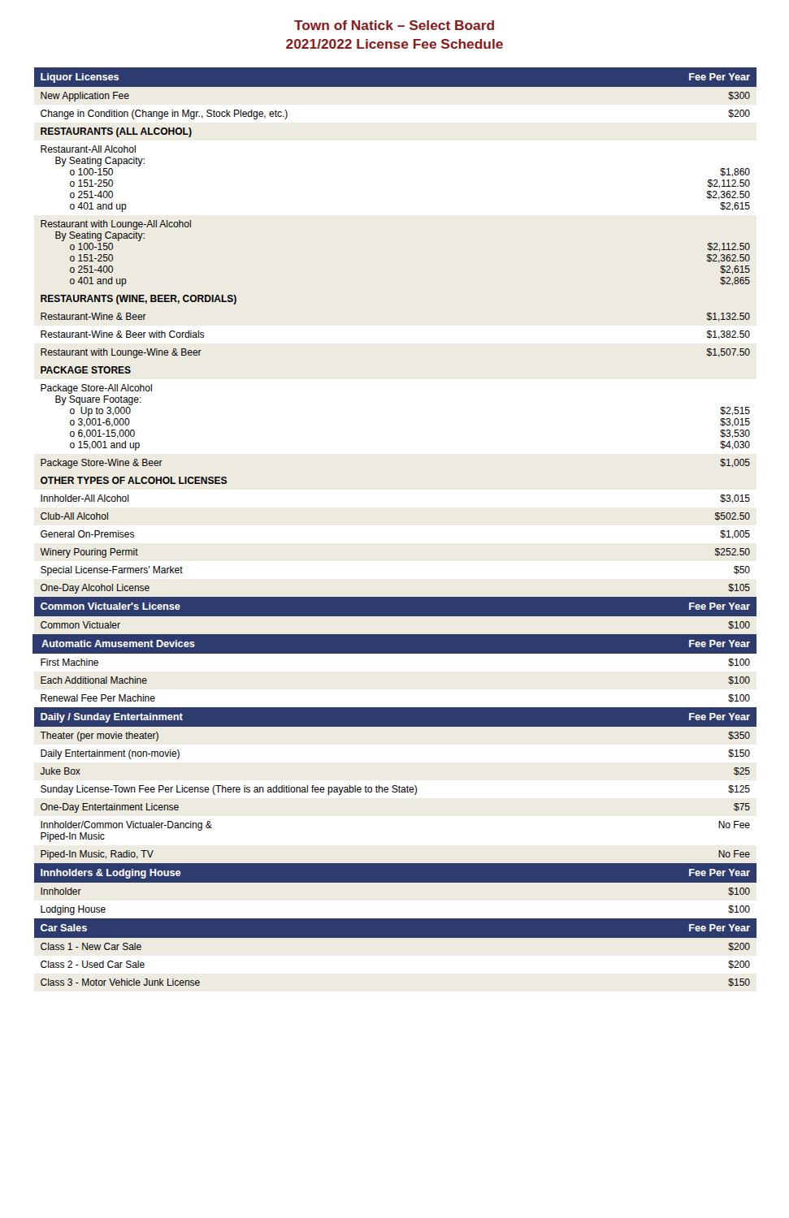Town of Natick – Select Board
2021/2022 License Fee Schedule
| Liquor Licenses | Fee Per Year |
| --- | --- |
| New Application Fee | $300 |
| Change in Condition (Change in Mgr., Stock Pledge, etc.) | $200 |
| RESTAURANTS (ALL ALCOHOL) |
| Restaurant-All Alcohol By Seating Capacity: o 100-150 o 151-250 o 251-400 o 401 and up | $1,860 $2,112.50 $2,362.50 $2,615 |
| Restaurant with Lounge-All Alcohol By Seating Capacity: o 100-150 o 151-250 o 251-400 o 401 and up | $2,112.50 $2,362.50 $2,615 $2,865 |
| RESTAURANTS (WINE, BEER, CORDIALS) |
| Restaurant-Wine & Beer | $1,132.50 |
| Restaurant-Wine & Beer with Cordials | $1,382.50 |
| Restaurant with Lounge-Wine & Beer | $1,507.50 |
| PACKAGE STORES |
| Package Store-All Alcohol By Square Footage: o Up to 3,000 o 3,001-6,000 o 6,001-15,000 o 15,001 and up | $2,515 $3,015 $3,530 $4,030 |
| Package Store-Wine & Beer | $1,005 |
| OTHER TYPES OF ALCOHOL LICENSES |
| Innholder-All Alcohol | $3,015 |
| Club-All Alcohol | $502.50 |
| General On-Premises | $1,005 |
| Winery Pouring Permit | $252.50 |
| Special License-Farmers' Market | $50 |
| One-Day Alcohol License | $105 |
| Common Victualer's License | Fee Per Year |
| Common Victualer | $100 |
| Automatic Amusement Devices | Fee Per Year |
| First Machine | $100 |
| Each Additional Machine | $100 |
| Renewal Fee Per Machine | $100 |
| Daily / Sunday Entertainment | Fee Per Year |
| Theater (per movie theater) | $350 |
| Daily Entertainment (non-movie) | $150 |
| Juke Box | $25 |
| Sunday License-Town Fee Per License (There is an additional fee payable to the State) | $125 |
| One-Day Entertainment License | $75 |
| Innholder/Common Victualer-Dancing & Piped-In Music | No Fee |
| Piped-In Music, Radio, TV | No Fee |
| Innholders & Lodging House | Fee Per Year |
| Innholder | $100 |
| Lodging House | $100 |
| Car Sales | Fee Per Year |
| Class 1 - New Car Sale | $200 |
| Class 2 - Used Car Sale | $200 |
| Class 3 - Motor Vehicle Junk License | $150 |